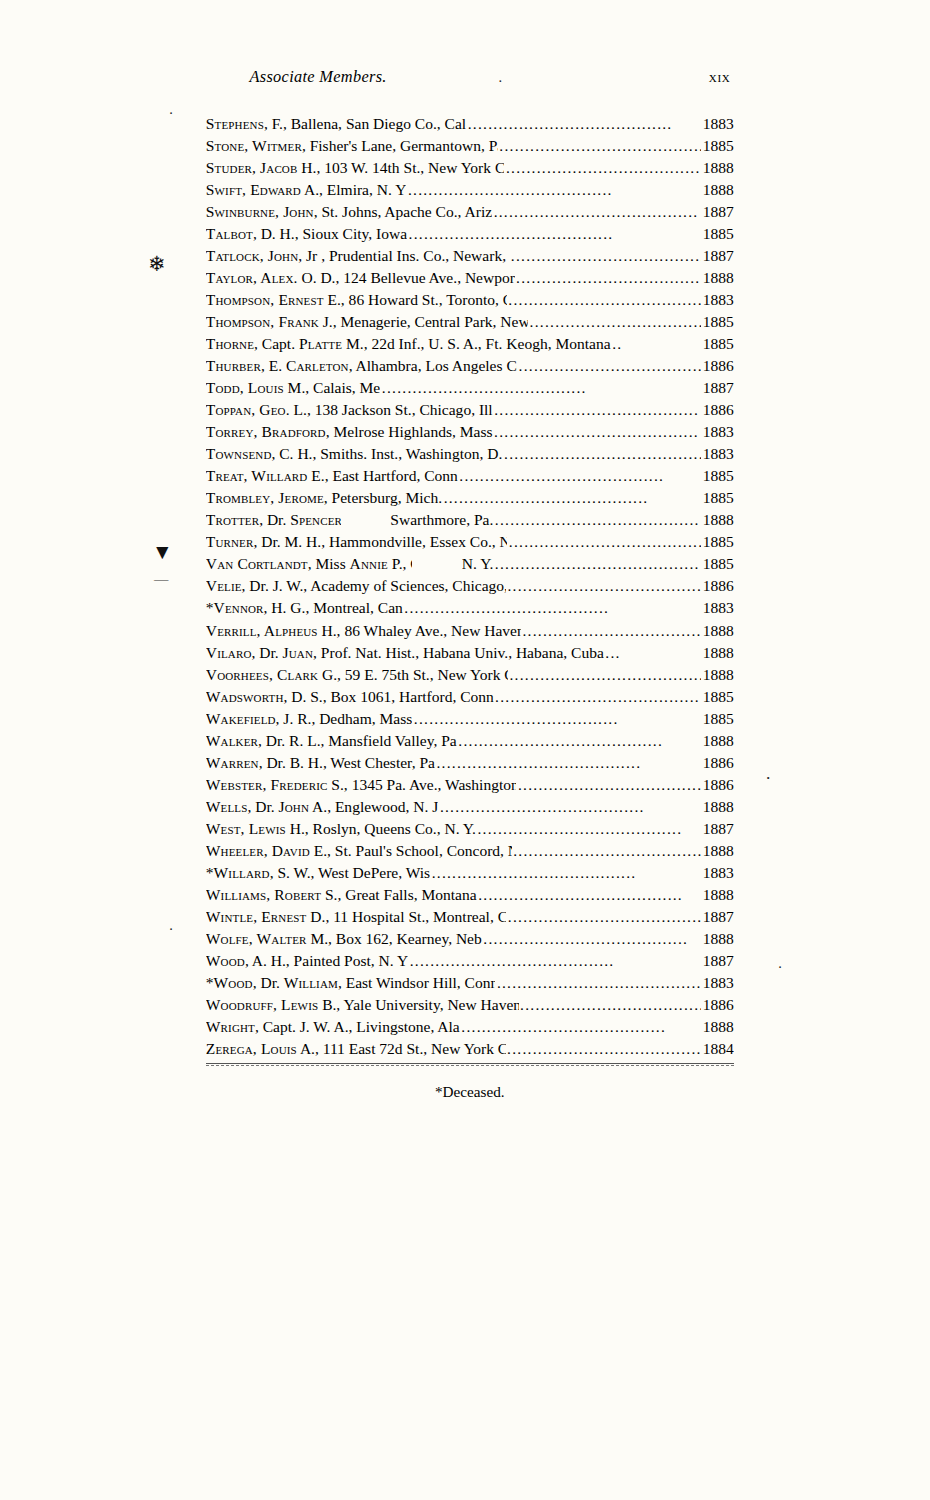❄
▼
—
.
.
.
.
.
Associate Members. xix
Stephens, F., Ballena, San Diego Co., Cal........................................ 1883
Stone, Witmer, Fisher's Lane, Germantown, Pa........................................ 1885
Studer, Jacob H., 103 W. 14th St., New York City........................................ 1888
Swift, Edward A., Elmira, N. Y........................................ 1888
Swinburne, John, St. Johns, Apache Co., Ariz........................................ 1887
Talbot, D. H., Sioux City, Iowa........................................ 1885
Tatlock, John, Jr , Prudential Ins. Co., Newark, N. J........................................ 1887
Taylor, Alex. O. D., 124 Bellevue Ave., Newport, R. I........................................ 1888
Thompson, Ernest E., 86 Howard St., Toronto, Can........................................ 1883
Thompson, Frank J., Menagerie, Central Park, New York City........................................ 1885
Thorne, Capt. Platte M., 22d Inf., U. S. A., Ft. Keogh, Montana.. 1885
Thurber, E. Carleton, Alhambra, Los Angeles Co., Cal........................................ 1886
Todd, Louis M., Calais, Me........................................ 1887
Toppan, Geo. L., 138 Jackson St., Chicago, Ill........................................ 1886
Torrey, Bradford, Melrose Highlands, Mass........................................ 1883
Townsend, C. H., Smiths. Inst., Washington, D. C........................................ 1883
Treat, Willard E., East Hartford, Conn........................................ 1885
Trombley, Jerome, Petersburg, Mich......................................... 1885
Trotter, Dr. Spencer, Prof. Nat. Hist., Swarthmore College,
Swarthmore, Pa......................................... 1888
Turner, Dr. M. H., Hammondville, Essex Co., N. Y........................................ 1885
Van Cortlandt, Miss Annie P., Croton Landing, Westchester Co.,
N. Y......................................... 1885
Velie, Dr. J. W., Academy of Sciences, Chicago, Ill........................................ 1886
*Vennor, H. G., Montreal, Can........................................ 1883
Verrill, Alpheus H., 86 Whaley Ave., New Haven, Conn......................................... 1888
Vilaro, Dr. Juan, Prof. Nat. Hist., Habana Univ., Habana, Cuba... 1888
Voorhees, Clark G., 59 E. 75th St., New York City........................................ 1888
Wadsworth, D. S., Box 1061, Hartford, Conn........................................ 1885
Wakefield, J. R., Dedham, Mass........................................ 1885
Walker, Dr. R. L., Mansfield Valley, Pa........................................ 1888
Warren, Dr. B. H., West Chester, Pa........................................ 1886
Webster, Frederic S., 1345 Pa. Ave., Washington, D. C........................................ 1886
Wells, Dr. John A., Englewood, N. J........................................ 1888
West, Lewis H., Roslyn, Queens Co., N. Y......................................... 1887
Wheeler, David E., St. Paul's School, Concord, N. H......................................... 1888
*Willard, S. W., West DePere, Wis........................................ 1883
Williams, Robert S., Great Falls, Montana........................................ 1888
Wintle, Ernest D., 11 Hospital St., Montreal, Can......................................... 1887
Wolfe, Walter M., Box 162, Kearney, Neb........................................ 1888
Wood, A. H., Painted Post, N. Y........................................ 1887
*Wood, Dr. William, East Windsor Hill, Conn........................................ 1883
Woodruff, Lewis B., Yale University, New Haven, Conn........................................ 1886
Wright, Capt. J. W. A., Livingstone, Ala........................................ 1888
Zerega, Louis A., 111 East 72d St., New York City........................................ 1884
*Deceased.